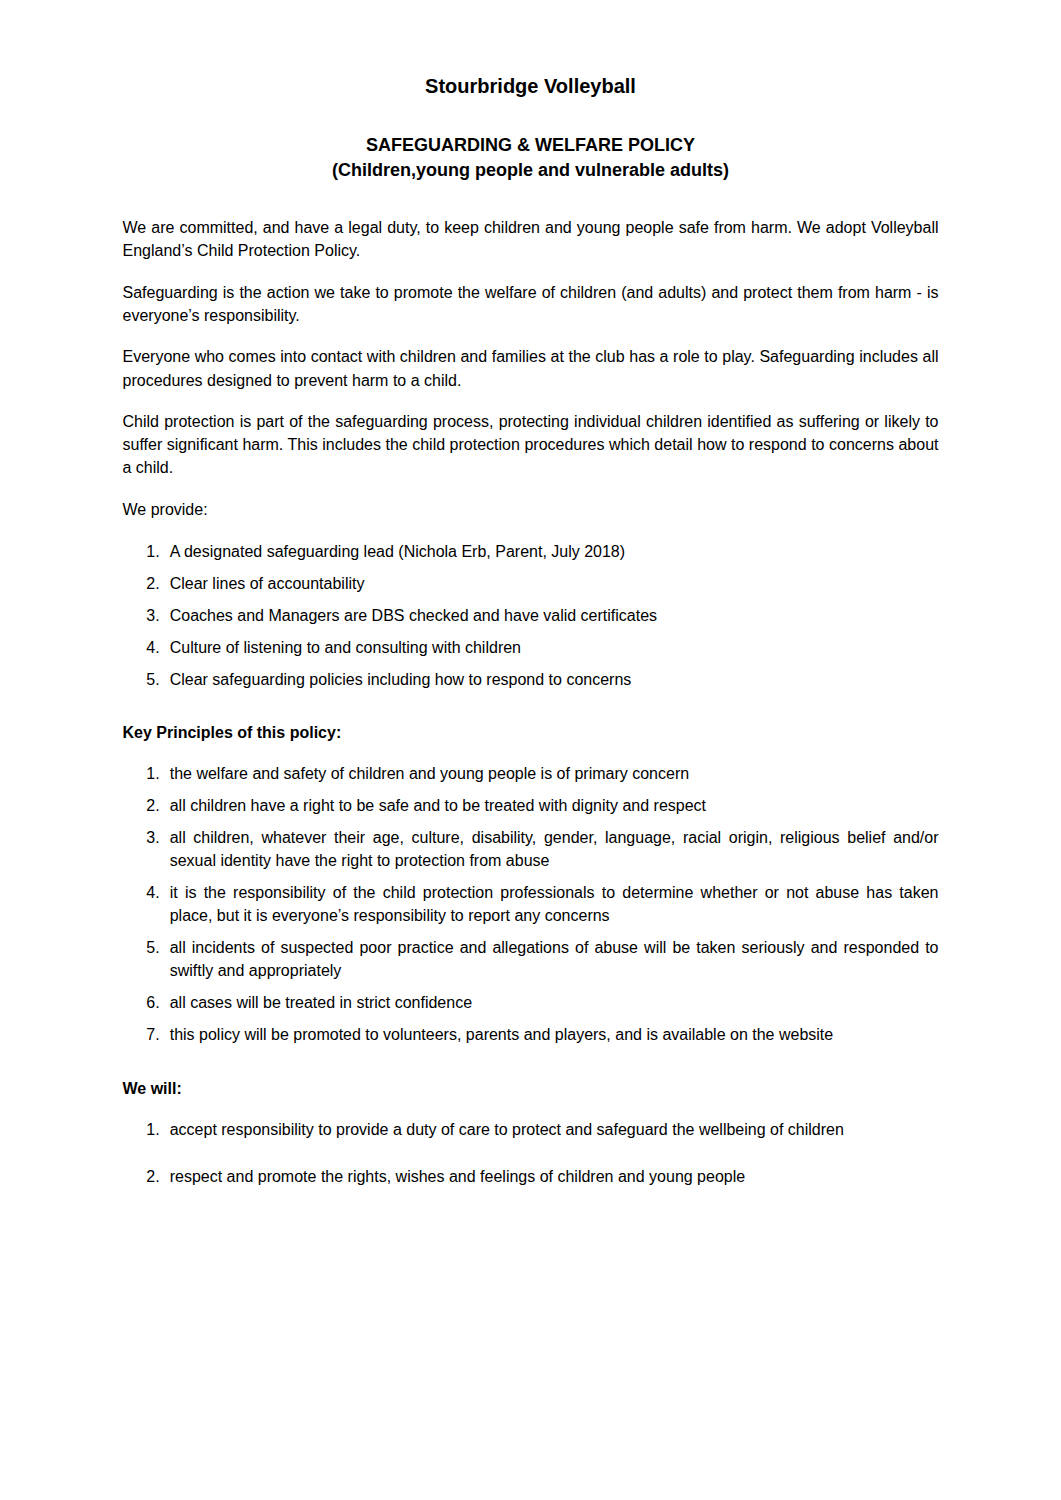Stourbridge Volleyball
SAFEGUARDING & WELFARE POLICY
(Children,young people and vulnerable adults)
We are committed, and have a legal duty, to keep children and young people safe from harm. We adopt Volleyball England’s Child Protection Policy.
Safeguarding is the action we take to promote the welfare of children (and adults) and protect them from harm - is everyone’s responsibility.
Everyone who comes into contact with children and families at the club has a role to play. Safeguarding includes all procedures designed to prevent harm to a child.
Child protection is part of the safeguarding process, protecting individual children identified as suffering or likely to suffer significant harm. This includes the child protection procedures which detail how to respond to concerns about a child.
We provide:
A designated safeguarding lead (Nichola Erb, Parent, July 2018)
Clear lines of accountability
Coaches and Managers are DBS checked and have valid certificates
Culture of listening to and consulting with children
Clear safeguarding policies including how to respond to concerns
Key Principles of this policy:
the welfare and safety of children and young people is of primary concern
all children have a right to be safe and to be treated with dignity and respect
all children, whatever their age, culture, disability, gender, language, racial origin, religious belief and/or sexual identity have the right to protection from abuse
it is the responsibility of the child protection professionals to determine whether or not abuse has taken place, but it is everyone’s responsibility to report any concerns
all incidents of suspected poor practice and allegations of abuse will be taken seriously and responded to swiftly and appropriately
all cases will be treated in strict confidence
this policy will be promoted to volunteers, parents and players, and is available on the website
We will:
accept responsibility to provide a duty of care to protect and safeguard the wellbeing of children
respect and promote the rights, wishes and feelings of children and young people